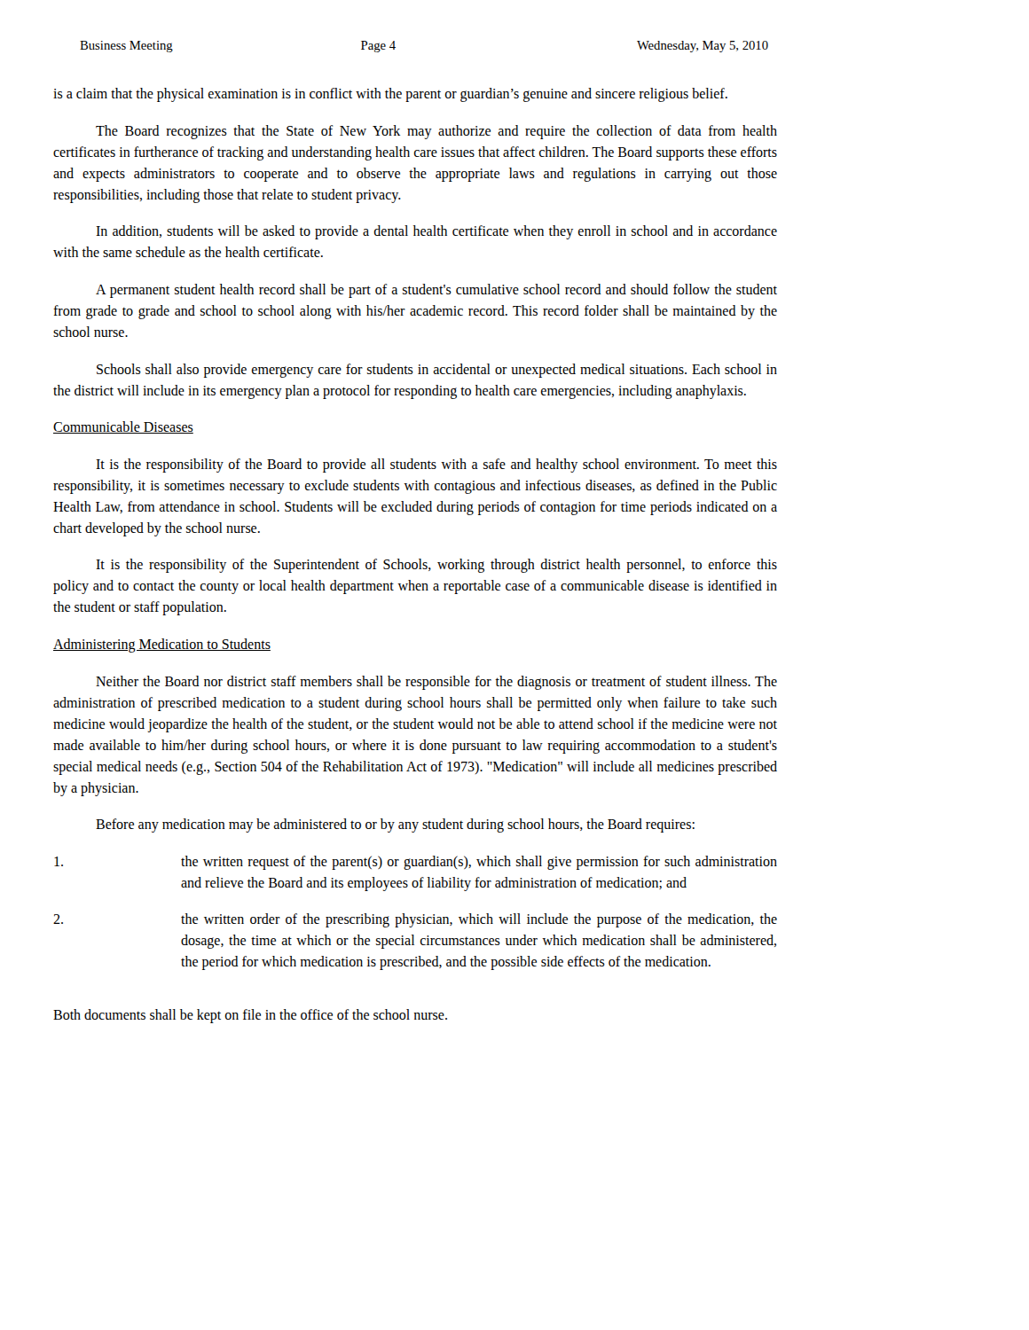Business Meeting Page 4 Wednesday, May 5, 2010
is a claim that the physical examination is in conflict with the parent or guardian’s genuine and sincere religious belief.
The Board recognizes that the State of New York may authorize and require the collection of data from health certificates in furtherance of tracking and understanding health care issues that affect children. The Board supports these efforts and expects administrators to cooperate and to observe the appropriate laws and regulations in carrying out those responsibilities, including those that relate to student privacy.
In addition, students will be asked to provide a dental health certificate when they enroll in school and in accordance with the same schedule as the health certificate.
A permanent student health record shall be part of a student's cumulative school record and should follow the student from grade to grade and school to school along with his/her academic record. This record folder shall be maintained by the school nurse.
Schools shall also provide emergency care for students in accidental or unexpected medical situations. Each school in the district will include in its emergency plan a protocol for responding to health care emergencies, including anaphylaxis.
Communicable Diseases
It is the responsibility of the Board to provide all students with a safe and healthy school environment. To meet this responsibility, it is sometimes necessary to exclude students with contagious and infectious diseases, as defined in the Public Health Law, from attendance in school. Students will be excluded during periods of contagion for time periods indicated on a chart developed by the school nurse.
It is the responsibility of the Superintendent of Schools, working through district health personnel, to enforce this policy and to contact the county or local health department when a reportable case of a communicable disease is identified in the student or staff population.
Administering Medication to Students
Neither the Board nor district staff members shall be responsible for the diagnosis or treatment of student illness. The administration of prescribed medication to a student during school hours shall be permitted only when failure to take such medicine would jeopardize the health of the student, or the student would not be able to attend school if the medicine were not made available to him/her during school hours, or where it is done pursuant to law requiring accommodation to a student's special medical needs (e.g., Section 504 of the Rehabilitation Act of 1973). "Medication" will include all medicines prescribed by a physician.
Before any medication may be administered to or by any student during school hours, the Board requires:
the written request of the parent(s) or guardian(s), which shall give permission for such administration and relieve the Board and its employees of liability for administration of medication; and
the written order of the prescribing physician, which will include the purpose of the medication, the dosage, the time at which or the special circumstances under which medication shall be administered, the period for which medication is prescribed, and the possible side effects of the medication.
Both documents shall be kept on file in the office of the school nurse.